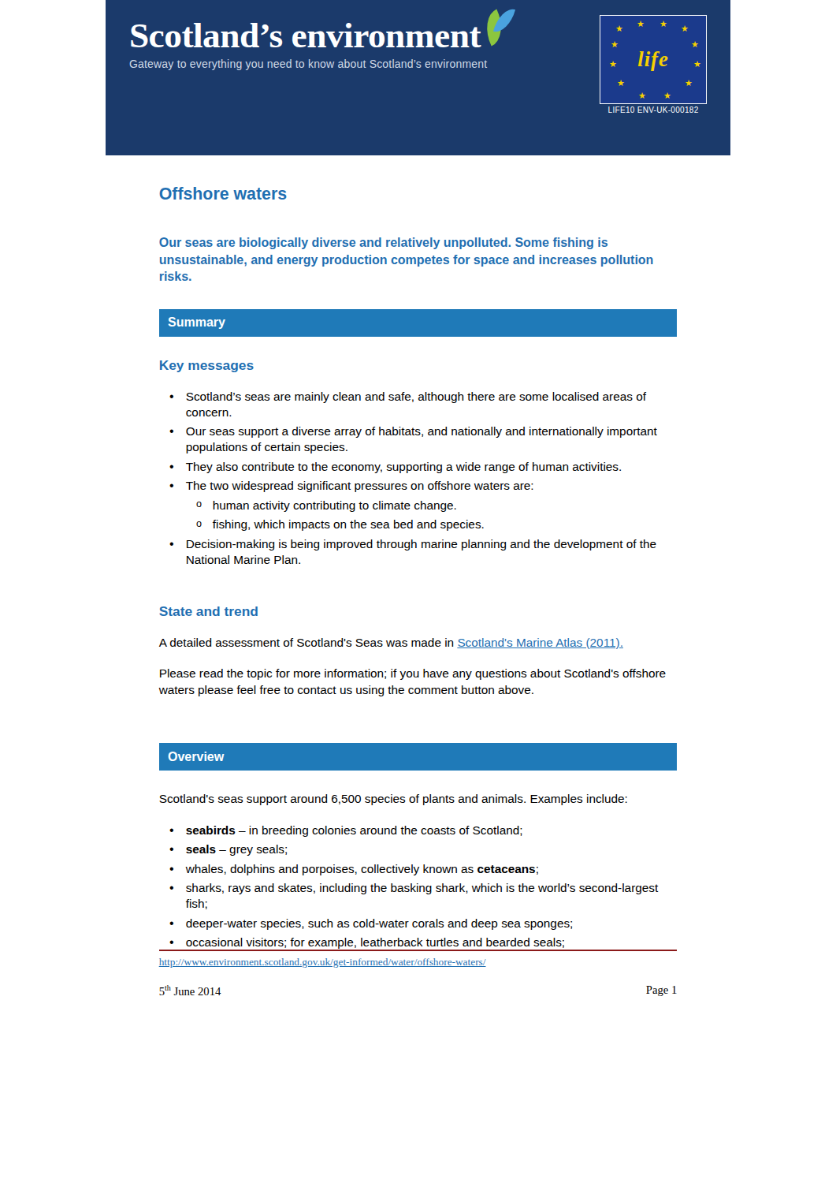Scotland’s environment
Gateway to everything you need to know about Scotland’s environment
★ ★ ★ ★ ★ ★ ★ ★ ★ ★ ★ ★
life
LIFE10 ENV-UK-000182
Offshore waters
Our seas are biologically diverse and relatively unpolluted. Some fishing is unsustainable, and energy production competes for space and increases pollution risks.
Summary
Key messages
Scotland’s seas are mainly clean and safe, although there are some localised areas of concern.
Our seas support a diverse array of habitats, and nationally and internationally important populations of certain species.
They also contribute to the economy, supporting a wide range of human activities.
The two widespread significant pressures on offshore waters are:
human activity contributing to climate change.
fishing, which impacts on the sea bed and species.
Decision-making is being improved through marine planning and the development of the National Marine Plan.
State and trend
A detailed assessment of Scotland's Seas was made in Scotland's Marine Atlas (2011).
Please read the topic for more information; if you have any questions about Scotland's offshore waters please feel free to contact us using the comment button above.
Overview
Scotland's seas support around 6,500 species of plants and animals. Examples include:
seabirds – in breeding colonies around the coasts of Scotland;
seals – grey seals;
whales, dolphins and porpoises, collectively known as cetaceans;
sharks, rays and skates, including the basking shark, which is the world’s second-largest fish;
deeper-water species, such as cold-water corals and deep sea sponges;
occasional visitors; for example, leatherback turtles and bearded seals;
http://www.environment.scotland.gov.uk/get-informed/water/offshore-waters/
5th June 2014
Page 1